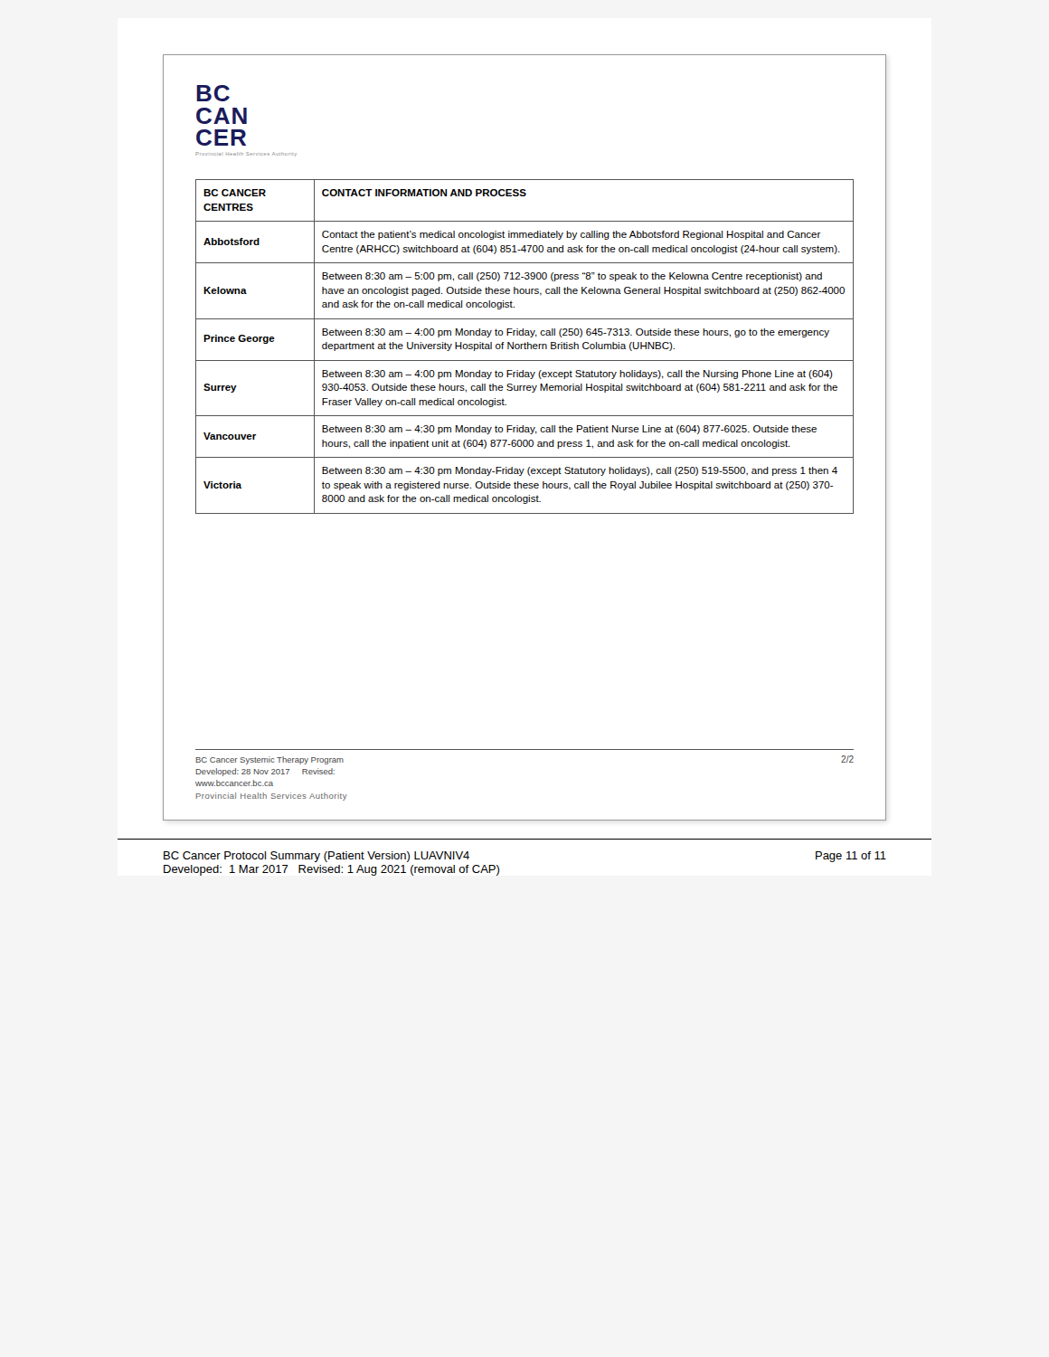BC
CAN
CER
Provincial Health Services Authority
| BC CANCER CENTRES | CONTACT INFORMATION AND PROCESS |
| --- | --- |
| Abbotsford | Contact the patient’s medical oncologist immediately by calling the Abbotsford Regional Hospital and Cancer Centre (ARHCC) switchboard at (604) 851-4700 and ask for the on-call medical oncologist (24-hour call system). |
| Kelowna | Between 8:30 am – 5:00 pm, call (250) 712-3900 (press “8” to speak to the Kelowna Centre receptionist) and have an oncologist paged. Outside these hours, call the Kelowna General Hospital switchboard at (250) 862-4000 and ask for the on-call medical oncologist. |
| Prince George | Between 8:30 am – 4:00 pm Monday to Friday, call (250) 645-7313. Outside these hours, go to the emergency department at the University Hospital of Northern British Columbia (UHNBC). |
| Surrey | Between 8:30 am – 4:00 pm Monday to Friday (except Statutory holidays), call the Nursing Phone Line at (604) 930-4053. Outside these hours, call the Surrey Memorial Hospital switchboard at (604) 581-2211 and ask for the Fraser Valley on-call medical oncologist. |
| Vancouver | Between 8:30 am – 4:30 pm Monday to Friday, call the Patient Nurse Line at (604) 877-6025. Outside these hours, call the inpatient unit at (604) 877-6000 and press 1, and ask for the on-call medical oncologist. |
| Victoria | Between 8:30 am – 4:30 pm Monday-Friday (except Statutory holidays), call (250) 519-5500, and press 1 then 4 to speak with a registered nurse. Outside these hours, call the Royal Jubilee Hospital switchboard at (250) 370-8000 and ask for the on-call medical oncologist. |
2/2 BC Cancer Systemic Therapy Program
Developed: 28 Nov 2017 Revised:
www.bccancer.bc.ca
Provincial Health Services Authority
BC Cancer Protocol Summary (Patient Version) LUAVNIV4
Developed: 1 Mar 2017 Revised: 1 Aug 2021 (removal of CAP)
Page 11 of 11